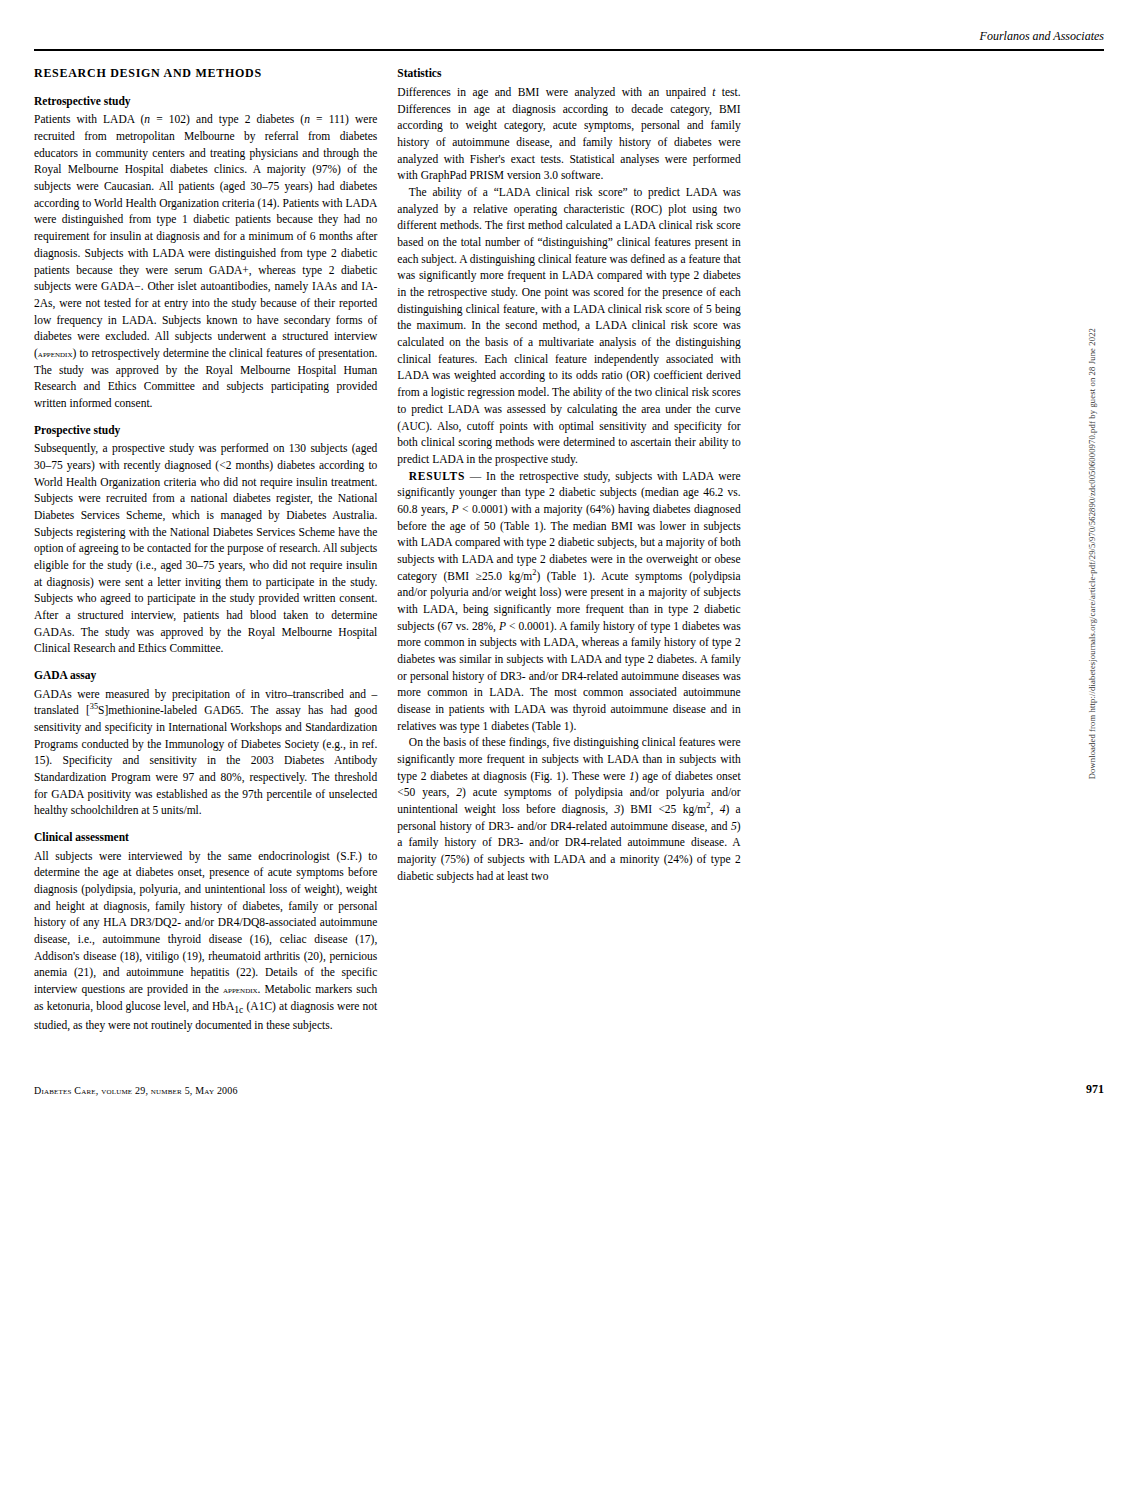Fourlanos and Associates
Downloaded from http://diabetesjournals.org/care/article-pdf/29/5/970/562890/zdc00506000970.pdf by guest on 28 June 2022
Research design and methods
Retrospective study
Patients with LADA (n = 102) and type 2 diabetes (n = 111) were recruited from metropolitan Melbourne by referral from diabetes educators in community centers and treating physicians and through the Royal Melbourne Hospital diabetes clinics. A majority (97%) of the subjects were Caucasian. All patients (aged 30–75 years) had diabetes according to World Health Organization criteria (14). Patients with LADA were distinguished from type 1 diabetic patients because they had no requirement for insulin at diagnosis and for a minimum of 6 months after diagnosis. Subjects with LADA were distinguished from type 2 diabetic patients because they were serum GADA+, whereas type 2 diabetic subjects were GADA−. Other islet autoantibodies, namely IAAs and IA-2As, were not tested for at entry into the study because of their reported low frequency in LADA. Subjects known to have secondary forms of diabetes were excluded. All subjects underwent a structured interview (appendix) to retrospectively determine the clinical features of presentation. The study was approved by the Royal Melbourne Hospital Human Research and Ethics Committee and subjects participating provided written informed consent.
Prospective study
Subsequently, a prospective study was performed on 130 subjects (aged 30–75 years) with recently diagnosed (<2 months) diabetes according to World Health Organization criteria who did not require insulin treatment. Subjects were recruited from a national diabetes register, the National Diabetes Services Scheme, which is managed by Diabetes Australia. Subjects registering with the National Diabetes Services Scheme have the option of agreeing to be contacted for the purpose of research. All subjects eligible for the study (i.e., aged 30–75 years, who did not require insulin at diagnosis) were sent a letter inviting them to participate in the study. Subjects who agreed to participate in the study provided written consent. After a structured interview, patients had blood taken to determine GADAs. The study was approved by the Royal Melbourne Hospital Clinical Research and Ethics Committee.
GADA assay
GADAs were measured by precipitation of in vitro–transcribed and –translated [35S]methionine-labeled GAD65. The assay has had good sensitivity and specificity in International Workshops and Standardization Programs conducted by the Immunology of Diabetes Society (e.g., in ref. 15). Specificity and sensitivity in the 2003 Diabetes Antibody Standardization Program were 97 and 80%, respectively. The threshold for GADA positivity was established as the 97th percentile of unselected healthy schoolchildren at 5 units/ml.
Clinical assessment
All subjects were interviewed by the same endocrinologist (S.F.) to determine the age at diabetes onset, presence of acute symptoms before diagnosis (polydipsia, polyuria, and unintentional loss of weight), weight and height at diagnosis, family history of diabetes, family or personal history of any HLA DR3/DQ2- and/or DR4/DQ8-associated autoimmune disease, i.e., autoimmune thyroid disease (16), celiac disease (17), Addison's disease (18), vitiligo (19), rheumatoid arthritis (20), pernicious anemia (21), and autoimmune hepatitis (22). Details of the specific interview questions are provided in the appendix. Metabolic markers such as ketonuria, blood glucose level, and HbA1c (A1C) at diagnosis were not studied, as they were not routinely documented in these subjects.
Statistics
Differences in age and BMI were analyzed with an unpaired t test. Differences in age at diagnosis according to decade category, BMI according to weight category, acute symptoms, personal and family history of autoimmune disease, and family history of diabetes were analyzed with Fisher's exact tests. Statistical analyses were performed with GraphPad PRISM version 3.0 software.
The ability of a “LADA clinical risk score” to predict LADA was analyzed by a relative operating characteristic (ROC) plot using two different methods. The first method calculated a LADA clinical risk score based on the total number of “distinguishing” clinical features present in each subject. A distinguishing clinical feature was defined as a feature that was significantly more frequent in LADA compared with type 2 diabetes in the retrospective study. One point was scored for the presence of each distinguishing clinical feature, with a LADA clinical risk score of 5 being the maximum. In the second method, a LADA clinical risk score was calculated on the basis of a multivariate analysis of the distinguishing clinical features. Each clinical feature independently associated with LADA was weighted according to its odds ratio (OR) coefficient derived from a logistic regression model. The ability of the two clinical risk scores to predict LADA was assessed by calculating the area under the curve (AUC). Also, cutoff points with optimal sensitivity and specificity for both clinical scoring methods were determined to ascertain their ability to predict LADA in the prospective study.
RESULTS — In the retrospective study, subjects with LADA were significantly younger than type 2 diabetic subjects (median age 46.2 vs. 60.8 years, P < 0.0001) with a majority (64%) having diabetes diagnosed before the age of 50 (Table 1). The median BMI was lower in subjects with LADA compared with type 2 diabetic subjects, but a majority of both subjects with LADA and type 2 diabetes were in the overweight or obese category (BMI ≥25.0 kg/m2) (Table 1). Acute symptoms (polydipsia and/or polyuria and/or weight loss) were present in a majority of subjects with LADA, being significantly more frequent than in type 2 diabetic subjects (67 vs. 28%, P < 0.0001). A family history of type 1 diabetes was more common in subjects with LADA, whereas a family history of type 2 diabetes was similar in subjects with LADA and type 2 diabetes. A family or personal history of DR3- and/or DR4-related autoimmune diseases was more common in LADA. The most common associated autoimmune disease in patients with LADA was thyroid autoimmune disease and in relatives was type 1 diabetes (Table 1).
On the basis of these findings, five distinguishing clinical features were significantly more frequent in subjects with LADA than in subjects with type 2 diabetes at diagnosis (Fig. 1). These were 1) age of diabetes onset <50 years, 2) acute symptoms of polydipsia and/or polyuria and/or unintentional weight loss before diagnosis, 3) BMI <25 kg/m2, 4) a personal history of DR3- and/or DR4-related autoimmune disease, and 5) a family history of DR3- and/or DR4-related autoimmune disease. A majority (75%) of subjects with LADA and a minority (24%) of type 2 diabetic subjects had at least two
Diabetes Care, volume 29, number 5, May 2006
971